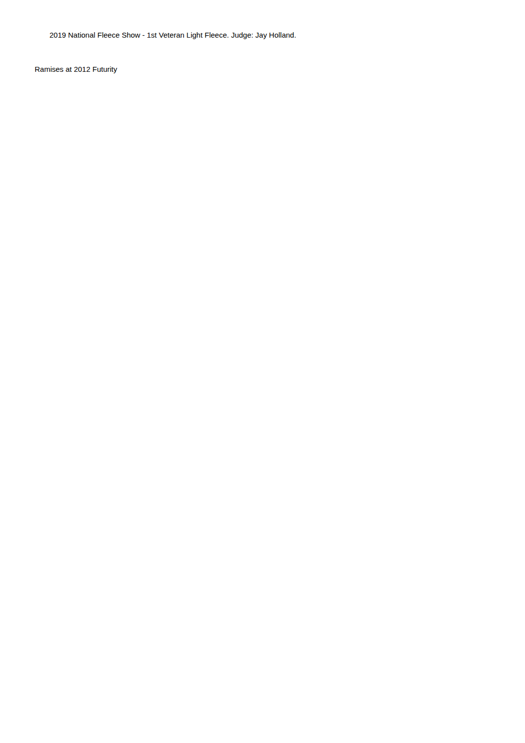2019 National Fleece Show - 1st Veteran Light Fleece. Judge: Jay Holland.
Ramises at 2012 Futurity